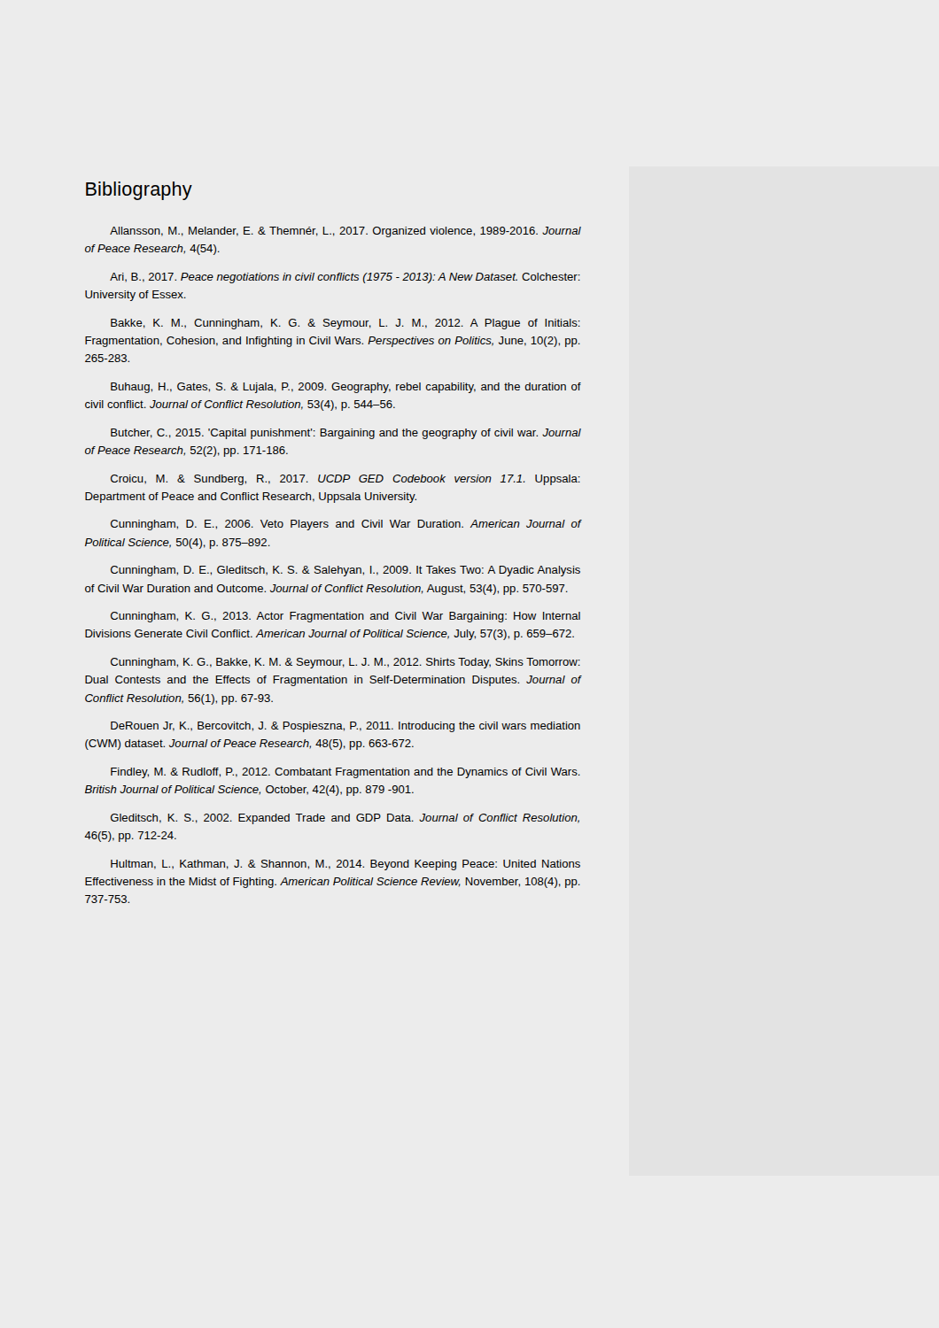Bibliography
Allansson, M., Melander, E. & Themnér, L., 2017. Organized violence, 1989-2016. Journal of Peace Research, 4(54).
Ari, B., 2017. Peace negotiations in civil conflicts (1975 - 2013): A New Dataset. Colchester: University of Essex.
Bakke, K. M., Cunningham, K. G. & Seymour, L. J. M., 2012. A Plague of Initials: Fragmentation, Cohesion, and Infighting in Civil Wars. Perspectives on Politics, June, 10(2), pp. 265-283.
Buhaug, H., Gates, S. & Lujala, P., 2009. Geography, rebel capability, and the duration of civil conflict. Journal of Conflict Resolution, 53(4), p. 544–56.
Butcher, C., 2015. 'Capital punishment': Bargaining and the geography of civil war. Journal of Peace Research, 52(2), pp. 171-186.
Croicu, M. & Sundberg, R., 2017. UCDP GED Codebook version 17.1. Uppsala: Department of Peace and Conflict Research, Uppsala University.
Cunningham, D. E., 2006. Veto Players and Civil War Duration. American Journal of Political Science, 50(4), p. 875–892.
Cunningham, D. E., Gleditsch, K. S. & Salehyan, I., 2009. It Takes Two: A Dyadic Analysis of Civil War Duration and Outcome. Journal of Conflict Resolution, August, 53(4), pp. 570-597.
Cunningham, K. G., 2013. Actor Fragmentation and Civil War Bargaining: How Internal Divisions Generate Civil Conflict. American Journal of Political Science, July, 57(3), p. 659–672.
Cunningham, K. G., Bakke, K. M. & Seymour, L. J. M., 2012. Shirts Today, Skins Tomorrow: Dual Contests and the Effects of Fragmentation in Self-Determination Disputes. Journal of Conflict Resolution, 56(1), pp. 67-93.
DeRouen Jr, K., Bercovitch, J. & Pospieszna, P., 2011. Introducing the civil wars mediation (CWM) dataset. Journal of Peace Research, 48(5), pp. 663-672.
Findley, M. & Rudloff, P., 2012. Combatant Fragmentation and the Dynamics of Civil Wars. British Journal of Political Science, October, 42(4), pp. 879 -901.
Gleditsch, K. S., 2002. Expanded Trade and GDP Data. Journal of Conflict Resolution, 46(5), pp. 712-24.
Hultman, L., Kathman, J. & Shannon, M., 2014. Beyond Keeping Peace: United Nations Effectiveness in the Midst of Fighting. American Political Science Review, November, 108(4), pp. 737-753.